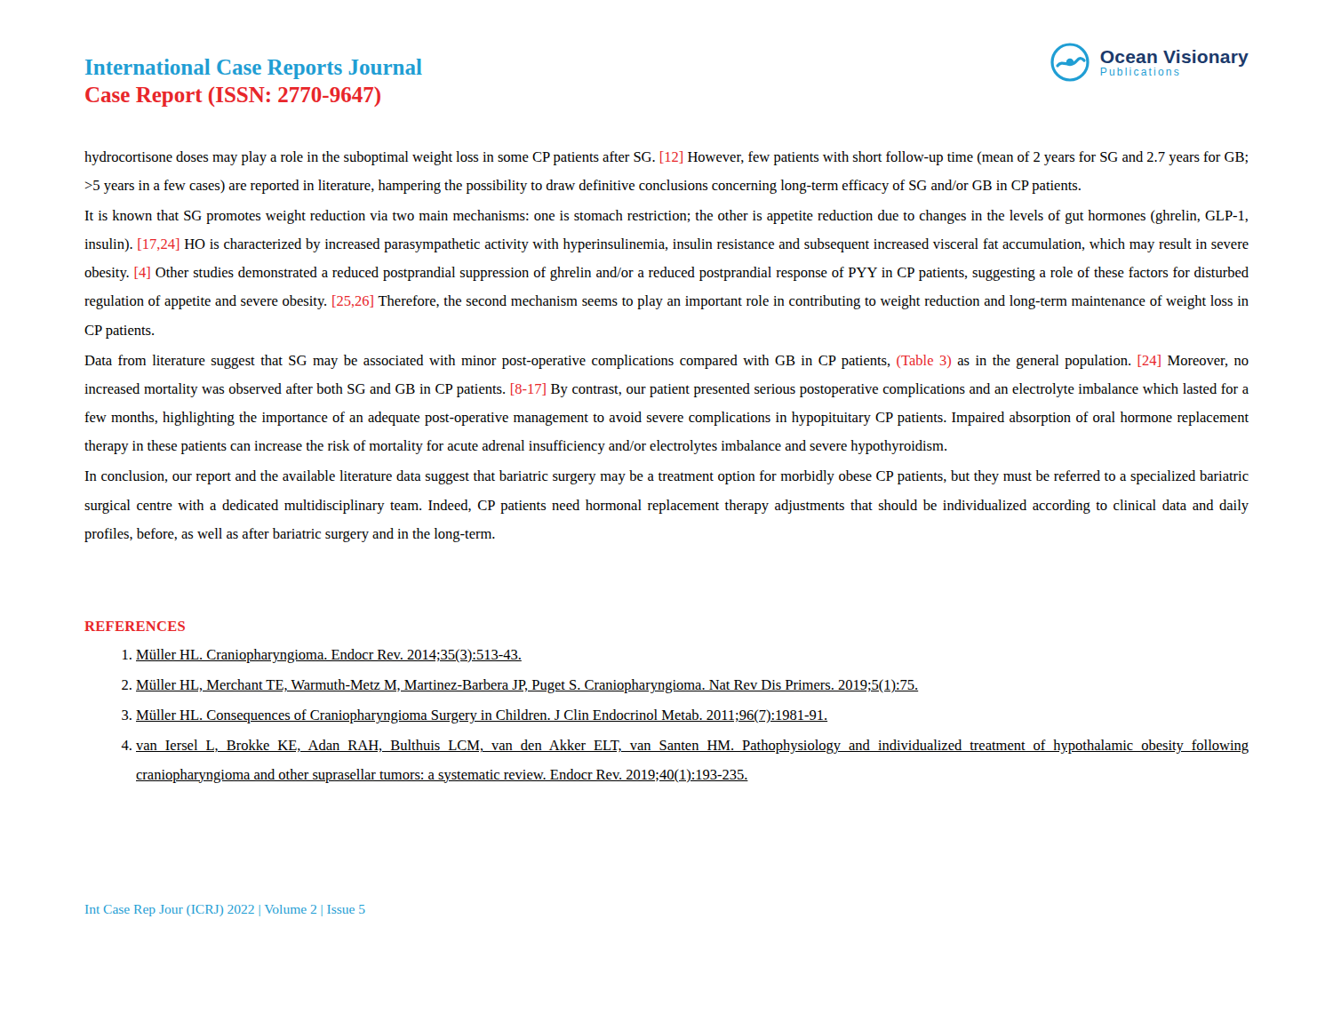International Case Reports Journal
Case Report (ISSN: 2770-9647)
Ocean Visionary
Publications
hydrocortisone doses may play a role in the suboptimal weight loss in some CP patients after SG. [12] However, few patients with short follow-up time (mean of 2 years for SG and 2.7 years for GB; >5 years in a few cases) are reported in literature, hampering the possibility to draw definitive conclusions concerning long-term efficacy of SG and/or GB in CP patients.
It is known that SG promotes weight reduction via two main mechanisms: one is stomach restriction; the other is appetite reduction due to changes in the levels of gut hormones (ghrelin, GLP-1, insulin). [17,24] HO is characterized by increased parasympathetic activity with hyperinsulinemia, insulin resistance and subsequent increased visceral fat accumulation, which may result in severe obesity. [4] Other studies demonstrated a reduced postprandial suppression of ghrelin and/or a reduced postprandial response of PYY in CP patients, suggesting a role of these factors for disturbed regulation of appetite and severe obesity. [25,26] Therefore, the second mechanism seems to play an important role in contributing to weight reduction and long-term maintenance of weight loss in CP patients.
Data from literature suggest that SG may be associated with minor post-operative complications compared with GB in CP patients, (Table 3) as in the general population. [24] Moreover, no increased mortality was observed after both SG and GB in CP patients. [8-17] By contrast, our patient presented serious postoperative complications and an electrolyte imbalance which lasted for a few months, highlighting the importance of an adequate post-operative management to avoid severe complications in hypopituitary CP patients. Impaired absorption of oral hormone replacement therapy in these patients can increase the risk of mortality for acute adrenal insufficiency and/or electrolytes imbalance and severe hypothyroidism.
In conclusion, our report and the available literature data suggest that bariatric surgery may be a treatment option for morbidly obese CP patients, but they must be referred to a specialized bariatric surgical centre with a dedicated multidisciplinary team. Indeed, CP patients need hormonal replacement therapy adjustments that should be individualized according to clinical data and daily profiles, before, as well as after bariatric surgery and in the long-term.
REFERENCES
Müller HL. Craniopharyngioma. Endocr Rev. 2014;35(3):513-43.
Müller HL, Merchant TE, Warmuth-Metz M, Martinez-Barbera JP, Puget S. Craniopharyngioma. Nat Rev Dis Primers. 2019;5(1):75.
Müller HL. Consequences of Craniopharyngioma Surgery in Children. J Clin Endocrinol Metab. 2011;96(7):1981-91.
van Iersel L, Brokke KE, Adan RAH, Bulthuis LCM, van den Akker ELT, van Santen HM. Pathophysiology and individualized treatment of hypothalamic obesity following craniopharyngioma and other suprasellar tumors: a systematic review. Endocr Rev. 2019;40(1):193-235.
Int Case Rep Jour (ICRJ) 2022 | Volume 2 | Issue 5